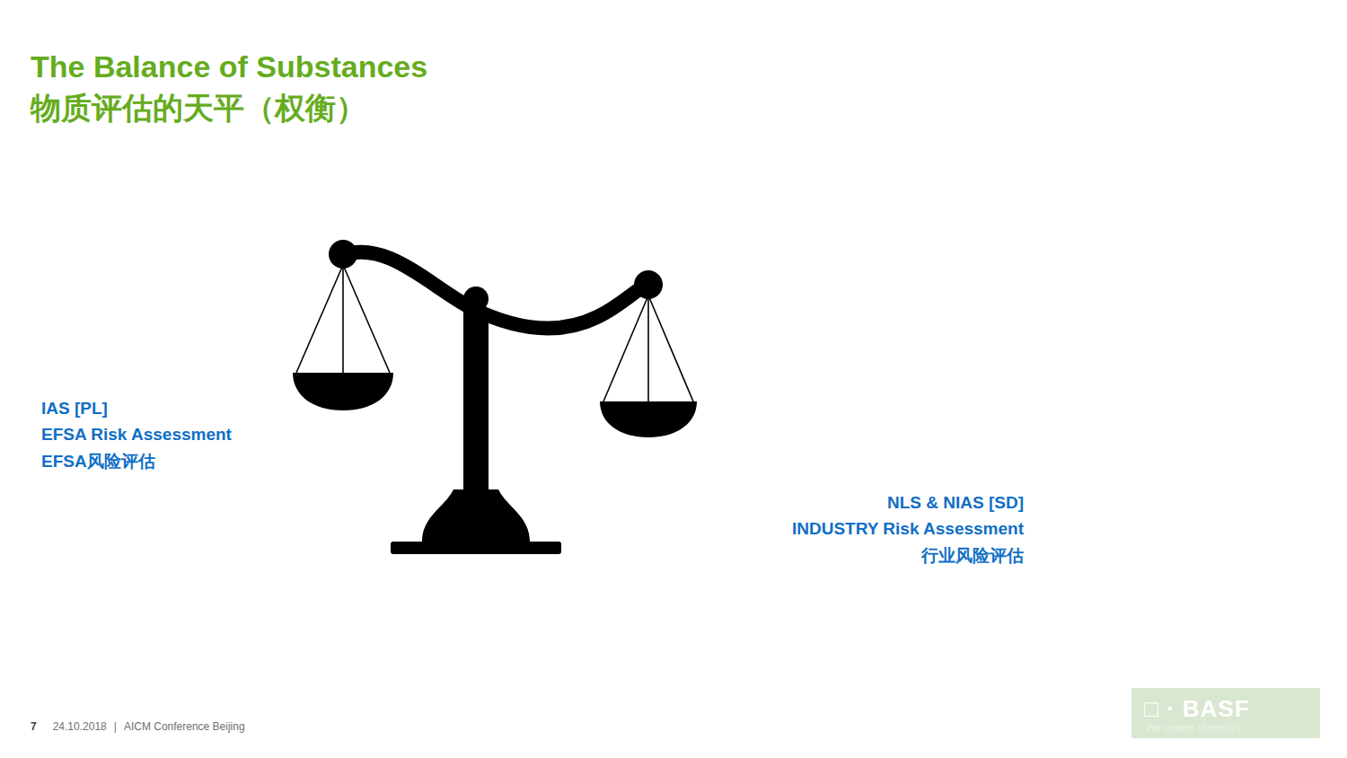The Balance of Substances 物质评估的天平（权衡）
IAS [PL]
EFSA Risk Assessment
EFSA风险评估
NLS & NIAS [SD]
INDUSTRY Risk Assessment
行业风险评估
724.10.2018|AICM Conference Beijing
□ · BASF
We create chemistry